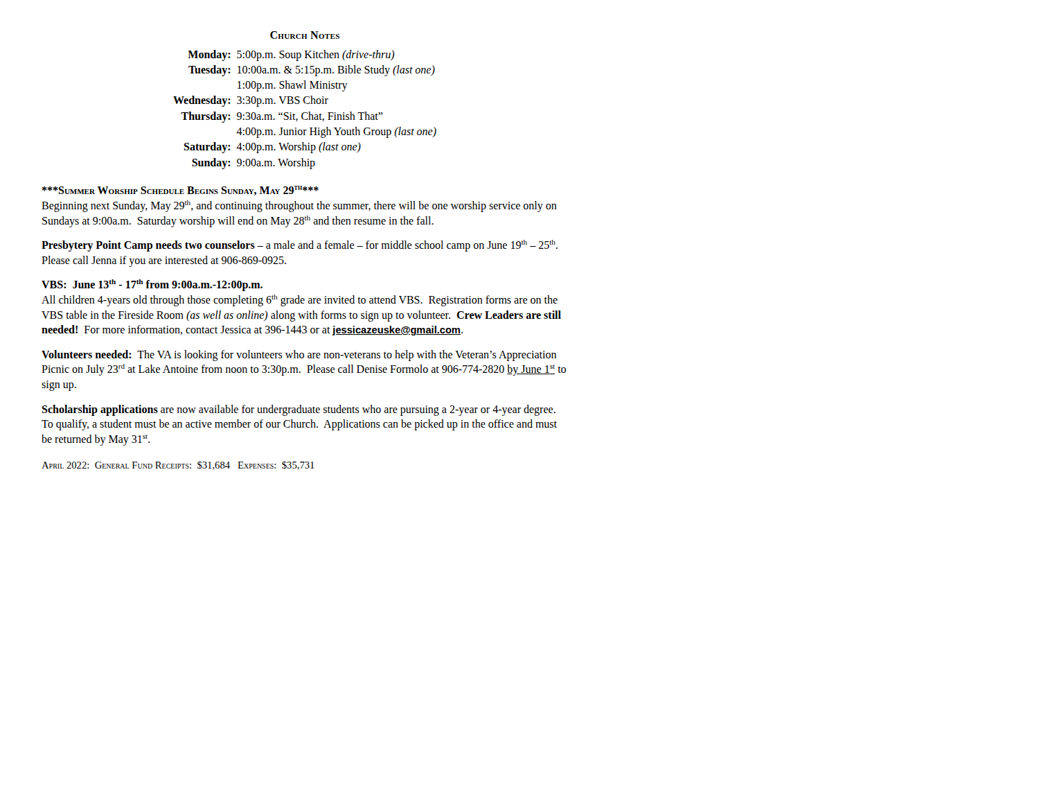Church Notes
| Monday: | 5:00p.m. Soup Kitchen (drive-thru) |
| Tuesday: | 10:00a.m. & 5:15p.m. Bible Study (last one) 1:00p.m. Shawl Ministry |
| Wednesday: | 3:30p.m. VBS Choir |
| Thursday: | 9:30a.m. “Sit, Chat, Finish That” 4:00p.m. Junior High Youth Group (last one) |
| Saturday: | 4:00p.m. Worship (last one) |
| Sunday: | 9:00a.m. Worship |
***Summer Worship Schedule Begins Sunday, May 29th***
Beginning next Sunday, May 29th, and continuing throughout the summer, there will be one worship service only on Sundays at 9:00a.m. Saturday worship will end on May 28th and then resume in the fall.
Presbytery Point Camp needs two counselors – a male and a female – for middle school camp on June 19th – 25th. Please call Jenna if you are interested at 906-869-0925.
VBS: June 13th - 17th from 9:00a.m.-12:00p.m.
All children 4-years old through those completing 6th grade are invited to attend VBS. Registration forms are on the VBS table in the Fireside Room (as well as online) along with forms to sign up to volunteer. Crew Leaders are still needed! For more information, contact Jessica at 396-1443 or at jessicazeuske@gmail.com.
Volunteers needed: The VA is looking for volunteers who are non-veterans to help with the Veteran’s Appreciation Picnic on July 23rd at Lake Antoine from noon to 3:30p.m. Please call Denise Formolo at 906-774-2820 by June 1st to sign up.
Scholarship applications are now available for undergraduate students who are pursuing a 2-year or 4-year degree. To qualify, a student must be an active member of our Church. Applications can be picked up in the office and must be returned by May 31st.
April 2022: General Fund Receipts: $31,684 Expenses: $35,731